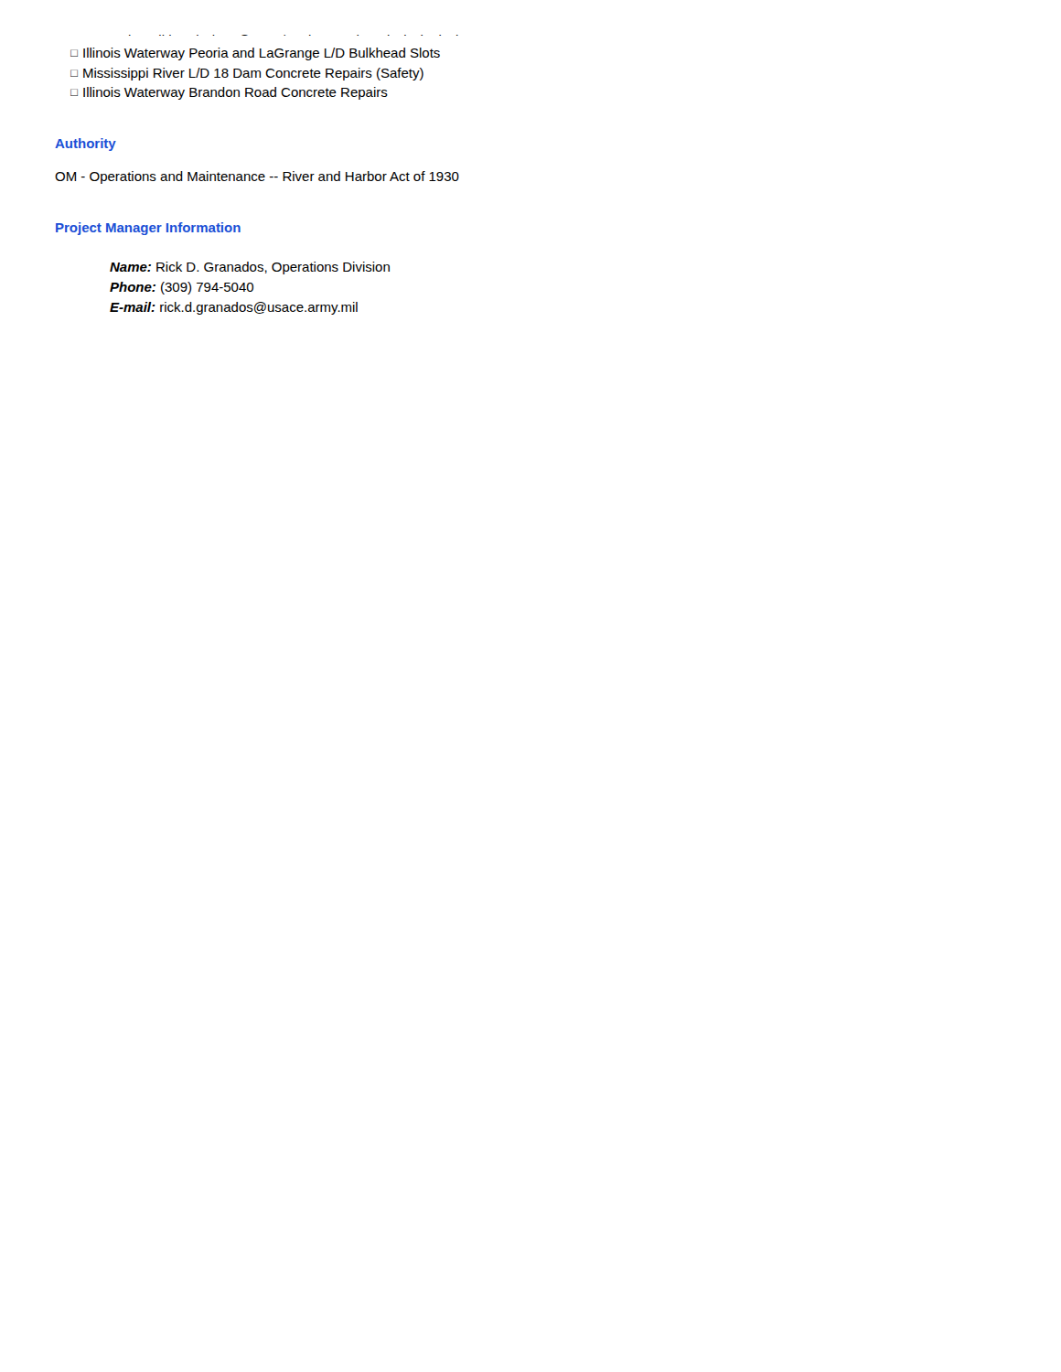Systemic Bulkhead Slots @ 10 L/D Sites on the Mississippi River
Illinois Waterway Peoria and LaGrange L/D Bulkhead Slots
Mississippi River L/D 18 Dam Concrete Repairs (Safety)
Illinois Waterway Brandon Road Concrete Repairs
Authority
OM - Operations and Maintenance -- River and Harbor Act of 1930
Project Manager Information
Name: Rick D. Granados, Operations Division
Phone: (309) 794-5040
E-mail: rick.d.granados@usace.army.mil